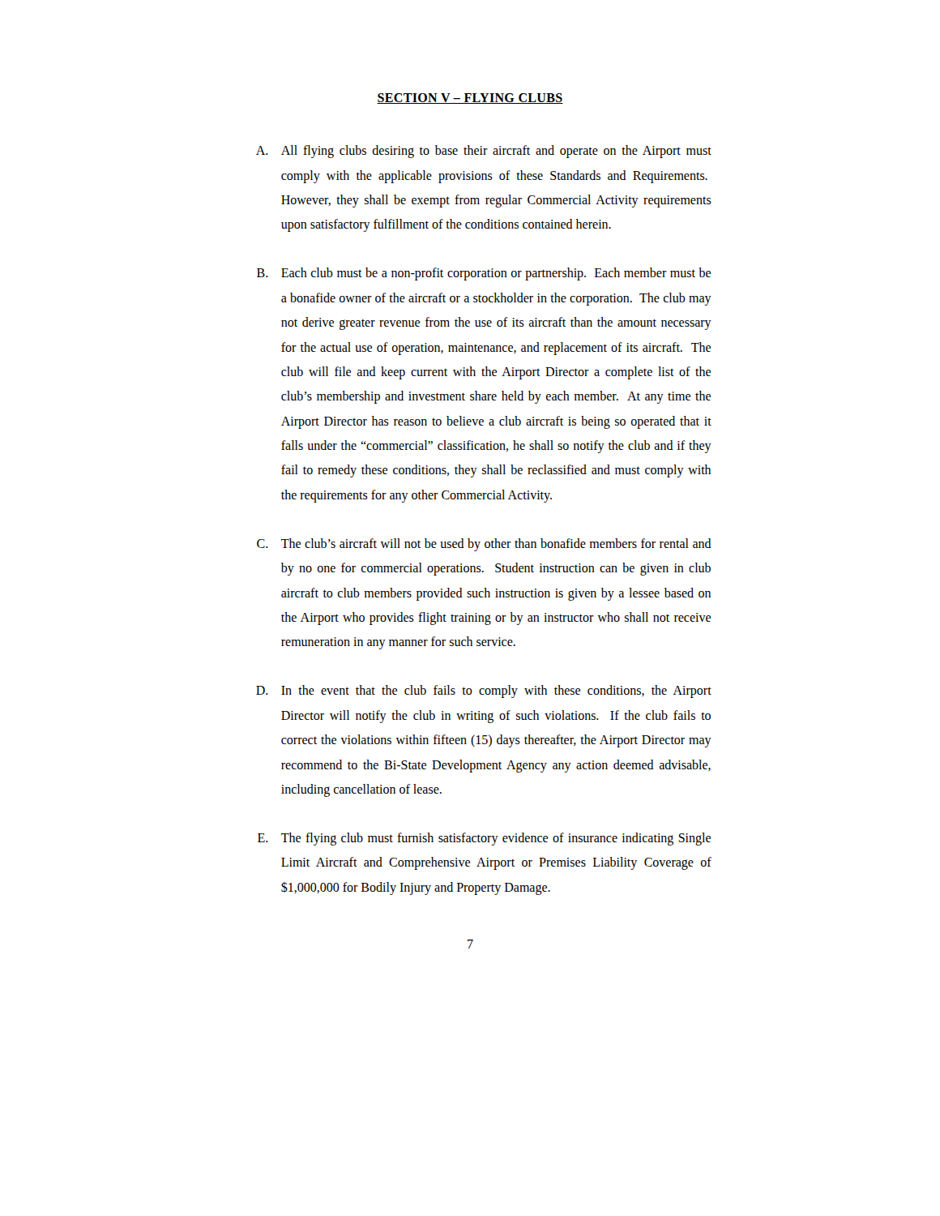SECTION V – FLYING CLUBS
All flying clubs desiring to base their aircraft and operate on the Airport must comply with the applicable provisions of these Standards and Requirements. However, they shall be exempt from regular Commercial Activity requirements upon satisfactory fulfillment of the conditions contained herein.
Each club must be a non-profit corporation or partnership. Each member must be a bonafide owner of the aircraft or a stockholder in the corporation. The club may not derive greater revenue from the use of its aircraft than the amount necessary for the actual use of operation, maintenance, and replacement of its aircraft. The club will file and keep current with the Airport Director a complete list of the club’s membership and investment share held by each member. At any time the Airport Director has reason to believe a club aircraft is being so operated that it falls under the “commercial” classification, he shall so notify the club and if they fail to remedy these conditions, they shall be reclassified and must comply with the requirements for any other Commercial Activity.
The club’s aircraft will not be used by other than bonafide members for rental and by no one for commercial operations. Student instruction can be given in club aircraft to club members provided such instruction is given by a lessee based on the Airport who provides flight training or by an instructor who shall not receive remuneration in any manner for such service.
In the event that the club fails to comply with these conditions, the Airport Director will notify the club in writing of such violations. If the club fails to correct the violations within fifteen (15) days thereafter, the Airport Director may recommend to the Bi-State Development Agency any action deemed advisable, including cancellation of lease.
The flying club must furnish satisfactory evidence of insurance indicating Single Limit Aircraft and Comprehensive Airport or Premises Liability Coverage of $1,000,000 for Bodily Injury and Property Damage.
7